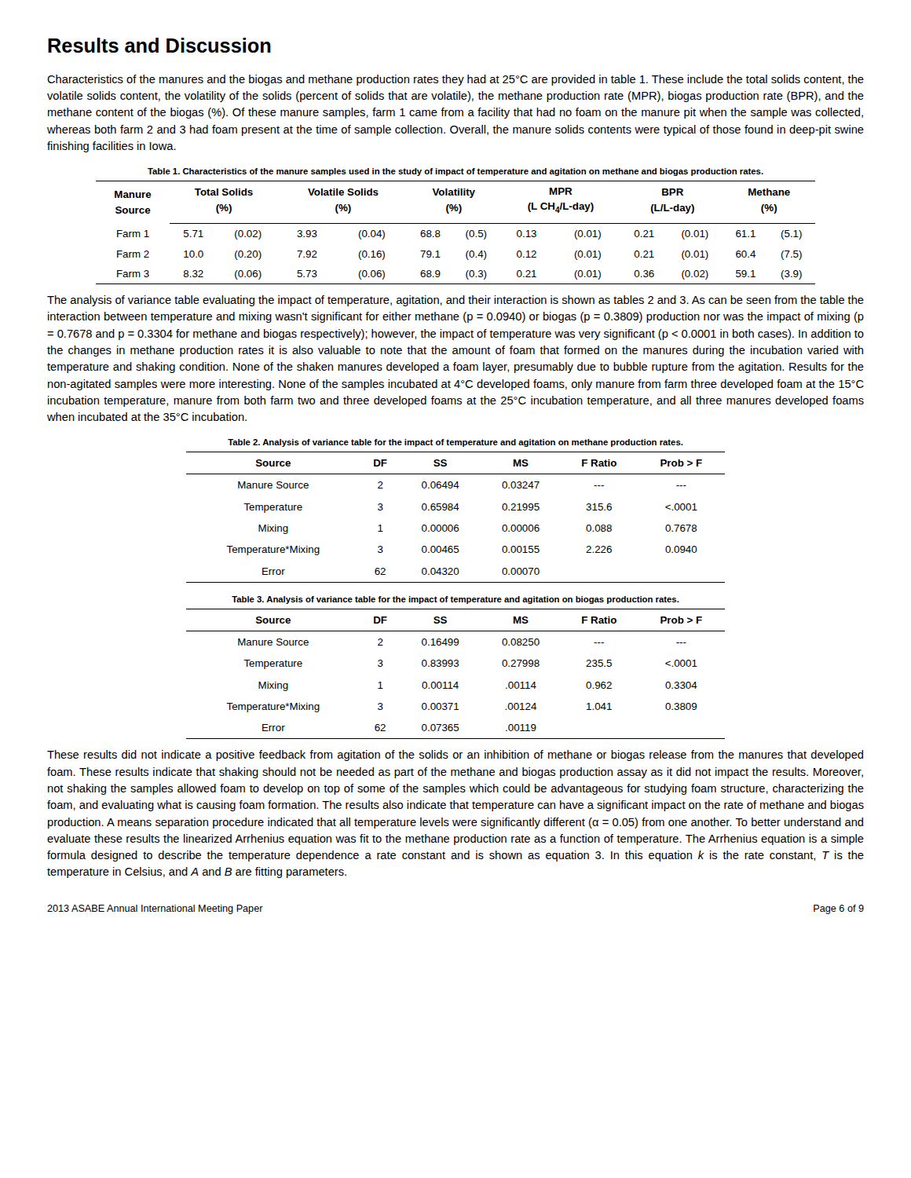Results and Discussion
Characteristics of the manures and the biogas and methane production rates they had at 25°C are provided in table 1. These include the total solids content, the volatile solids content, the volatility of the solids (percent of solids that are volatile), the methane production rate (MPR), biogas production rate (BPR), and the methane content of the biogas (%). Of these manure samples, farm 1 came from a facility that had no foam on the manure pit when the sample was collected, whereas both farm 2 and 3 had foam present at the time of sample collection. Overall, the manure solids contents were typical of those found in deep-pit swine finishing facilities in Iowa.
Table 1. Characteristics of the manure samples used in the study of impact of temperature and agitation on methane and biogas production rates.
| Manure Source | Total Solids (%) | Volatile Solids (%) | Volatility (%) | MPR (L CH 4 /L-day) | BPR (L/L-day) | Methane (%) |
| --- | --- | --- | --- | --- | --- | --- |
| Farm 1 | 5.71 | (0.02) | 3.93 | (0.04) | 68.8 | (0.5) | 0.13 | (0.01) | 0.21 | (0.01) | 61.1 | (5.1) |
| Farm 2 | 10.0 | (0.20) | 7.92 | (0.16) | 79.1 | (0.4) | 0.12 | (0.01) | 0.21 | (0.01) | 60.4 | (7.5) |
| Farm 3 | 8.32 | (0.06) | 5.73 | (0.06) | 68.9 | (0.3) | 0.21 | (0.01) | 0.36 | (0.02) | 59.1 | (3.9) |
The analysis of variance table evaluating the impact of temperature, agitation, and their interaction is shown as tables 2 and 3. As can be seen from the table the interaction between temperature and mixing wasn't significant for either methane (p = 0.0940) or biogas (p = 0.3809) production nor was the impact of mixing (p = 0.7678 and p = 0.3304 for methane and biogas respectively); however, the impact of temperature was very significant (p < 0.0001 in both cases). In addition to the changes in methane production rates it is also valuable to note that the amount of foam that formed on the manures during the incubation varied with temperature and shaking condition. None of the shaken manures developed a foam layer, presumably due to bubble rupture from the agitation. Results for the non-agitated samples were more interesting. None of the samples incubated at 4°C developed foams, only manure from farm three developed foam at the 15°C incubation temperature, manure from both farm two and three developed foams at the 25°C incubation temperature, and all three manures developed foams when incubated at the 35°C incubation.
Table 2. Analysis of variance table for the impact of temperature and agitation on methane production rates.
| Source | DF | SS | MS | F Ratio | Prob > F |
| --- | --- | --- | --- | --- | --- |
| Manure Source | 2 | 0.06494 | 0.03247 | --- | --- |
| Temperature | 3 | 0.65984 | 0.21995 | 315.6 | <.0001 |
| Mixing | 1 | 0.00006 | 0.00006 | 0.088 | 0.7678 |
| Temperature*Mixing | 3 | 0.00465 | 0.00155 | 2.226 | 0.0940 |
| Error | 62 | 0.04320 | 0.00070 | | |
Table 3. Analysis of variance table for the impact of temperature and agitation on biogas production rates.
| Source | DF | SS | MS | F Ratio | Prob > F |
| --- | --- | --- | --- | --- | --- |
| Manure Source | 2 | 0.16499 | 0.08250 | --- | --- |
| Temperature | 3 | 0.83993 | 0.27998 | 235.5 | <.0001 |
| Mixing | 1 | 0.00114 | .00114 | 0.962 | 0.3304 |
| Temperature*Mixing | 3 | 0.00371 | .00124 | 1.041 | 0.3809 |
| Error | 62 | 0.07365 | .00119 | | |
These results did not indicate a positive feedback from agitation of the solids or an inhibition of methane or biogas release from the manures that developed foam. These results indicate that shaking should not be needed as part of the methane and biogas production assay as it did not impact the results. Moreover, not shaking the samples allowed foam to develop on top of some of the samples which could be advantageous for studying foam structure, characterizing the foam, and evaluating what is causing foam formation. The results also indicate that temperature can have a significant impact on the rate of methane and biogas production. A means separation procedure indicated that all temperature levels were significantly different (α = 0.05) from one another. To better understand and evaluate these results the linearized Arrhenius equation was fit to the methane production rate as a function of temperature. The Arrhenius equation is a simple formula designed to describe the temperature dependence a rate constant and is shown as equation 3. In this equation k is the rate constant, T is the temperature in Celsius, and A and B are fitting parameters.
2013 ASABE Annual International Meeting Paper Page 6 of 9